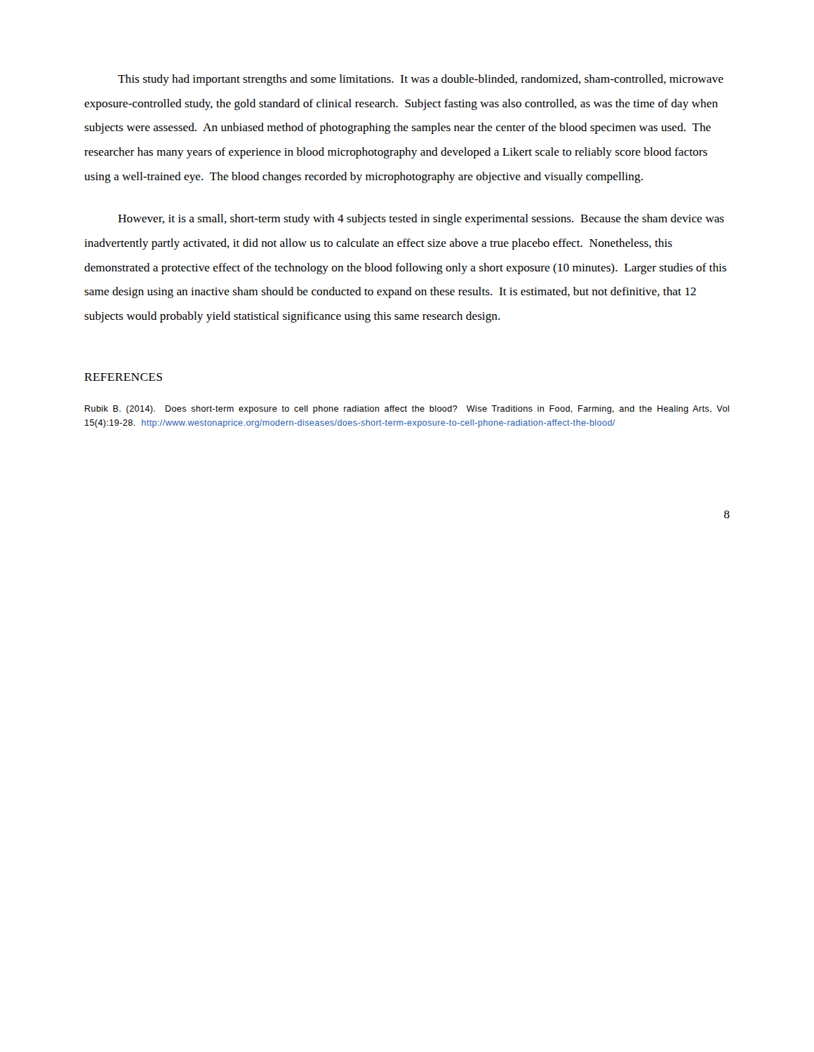This study had important strengths and some limitations. It was a double-blinded, randomized, sham-controlled, microwave exposure-controlled study, the gold standard of clinical research. Subject fasting was also controlled, as was the time of day when subjects were assessed. An unbiased method of photographing the samples near the center of the blood specimen was used. The researcher has many years of experience in blood microphotography and developed a Likert scale to reliably score blood factors using a well-trained eye. The blood changes recorded by microphotography are objective and visually compelling.
However, it is a small, short-term study with 4 subjects tested in single experimental sessions. Because the sham device was inadvertently partly activated, it did not allow us to calculate an effect size above a true placebo effect. Nonetheless, this demonstrated a protective effect of the technology on the blood following only a short exposure (10 minutes). Larger studies of this same design using an inactive sham should be conducted to expand on these results. It is estimated, but not definitive, that 12 subjects would probably yield statistical significance using this same research design.
REFERENCES
Rubik B. (2014). Does short-term exposure to cell phone radiation affect the blood? Wise Traditions in Food, Farming, and the Healing Arts, Vol 15(4):19-28. http://www.westonaprice.org/modern-diseases/does-short-term-exposure-to-cell-phone-radiation-affect-the-blood/
8